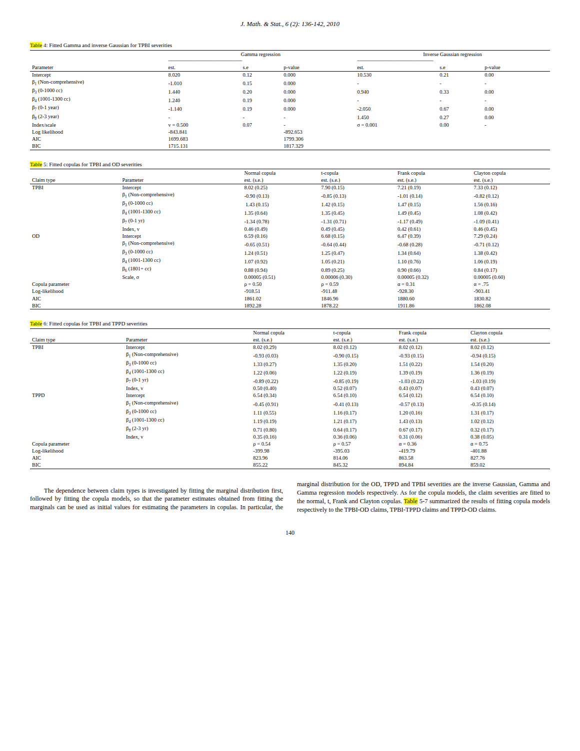J. Math. & Stat., 6 (2): 136-142, 2010
Table 4: Fitted Gamma and inverse Gaussian for TPBI severities
| | Gamma regression | Inverse Gaussian regression |
| | ----------------------------------------------------------- | ------------------------------------------------------------- |
| Parameter | est. | s.e | p-value | est. | s.e | p-value |
| Intercept | 8.020 | 0.12 | 0.000 | 10.530 | 0.21 | 0.00 |
| β 1 (Non-comprehensive) | -1.010 | 0.15 | 0.000 | - | - | - |
| β 3 (0-1000 cc) | 1.440 | 0.20 | 0.000 | 0.940 | 0.33 | 0.00 |
| β 4 (1001-1300 cc) | 1.240 | 0.19 | 0.000 | - | - | - |
| β 7 (0-1 year) | -1.140 | 0.19 | 0.000 | -2.050 | 0.67 | 0.00 |
| β 8 (2-3 year) | - | - | - | 1.450 | 0.27 | 0.00 |
| Index/scale | v = 0.500 | 0.07 | - | σ = 0.001 | 0.00 | - |
| Log likelihood | -843.841 | | -892.653 | | | |
| AIC | 1699.683 | | 1799.306 | | | |
| BIC | 1715.131 | | 1817.329 | | | |
Table 5: Fitted copulas for TPBI and OD severities
| | | Normal copula | t-copula | Frank copula | Clayton copula |
| Claim type | Parameter | est. (s.e.) | est. (s.e.) | est. (s.e.) | est. (s.e.) |
| TPBI | Intercept | 8.02 (0.25) | 7.90 (0.15) | 7.21 (0.19) | 7.33 (0.12) |
| | β 1 (Non-comprehensive) | -0.90 (0.13) | -0.85 (0.13) | -1.01 (0.14) | -0.82 (0.12) |
| | β 3 (0-1000 cc) | 1.43 (0.15) | 1.42 (0.15) | 1.47 (0.15) | 1.56 (0.16) |
| | β 4 (1001-1300 cc) | 1.35 (0.64) | 1.35 (0.45) | 1.49 (0.45) | 1.08 (0.42) |
| | β 7 (0-1 yr) | -1.34 (0.78) | -1.31 (0.71) | -1.17 (0.49) | -1.09 (0.41) |
| | Index, v | 0.46 (0.49) | 0.49 (0.45) | 0.42 (0.61) | 0.46 (0.45) |
| OD | Intercept | 6.59 (0.16) | 6.68 (0.15) | 6.47 (0.39) | 7.29 (0.24) |
| | β 1 (Non-comprehensive) | -0.65 (0.51) | -0.64 (0.44) | -0.68 (0.28) | -0.71 (0.12) |
| | β 3 (0-1000 cc) | 1.24 (0.51) | 1.25 (0.47) | 1.34 (0.64) | 1.38 (0.42) |
| | β 4 (1001-1300 cc) | 1.07 (0.92) | 1.05 (0.21) | 1.10 (0.76) | 1.06 (0.19) |
| | β 6 (1801+ cc) | 0.88 (0.94) | 0.89 (0.25) | 0.90 (0.66) | 0.84 (0.17) |
| | Scale, σ | 0.00005 (0.51) | 0.00006 (0.30) | 0.00005 (0.32) | 0.00005 (0.60) |
| Copula parameter | | ρ = 0.50 | ρ = 0.59 | α = 0.31 | α = .75 |
| Log-likelihood | | -918.51 | -911.48 | -928.30 | -903.41 |
| AIC | | 1861.02 | 1846.96 | 1880.60 | 1830.82 |
| BIC | | 1892.28 | 1878.22 | 1911.86 | 1862.08 |
Table 6: Fitted copulas for TPBI and TPPD severities
| | | Normal copula | t-copula | Frank copula | Clayton copula |
| Claim type | Parameter | est. (s.e.) | est. (s.e.) | est. (s.e.) | est. (s.e.) |
| TPBI | Intercept | 8.02 (0.29) | 8.02 (0.12) | 8.02 (0.12) | 8.02 (0.12) |
| | β 1 (Non-comprehensive) | -0.93 (0.03) | -0.90 (0.15) | -0.93 (0.15) | -0.94 (0.15) |
| | β 3 (0-1000 cc) | 1.33 (0.27) | 1.35 (0.20) | 1.51 (0.22) | 1.54 (0.20) |
| | β 4 (1001-1300 cc) | 1.22 (0.06) | 1.22 (0.19) | 1.39 (0.19) | 1.36 (0.19) |
| | β 7 (0-1 yr) | -0.89 (0.22) | -0.85 (0.19) | -1.03 (0.22) | -1.03 (0.19) |
| | Index, v | 0.50 (0.40) | 0.52 (0.07) | 0.43 (0.07) | 0.43 (0.07) |
| TPPD | Intercept | 6.54 (0.34) | 6.54 (0.10) | 6.54 (0.12) | 6.54 (0.10) |
| | β 1 (Non-comprehensive) | -0.45 (0.91) | -0.41 (0.13) | -0.57 (0.13) | -0.35 (0.14) |
| | β 3 (0-1000 cc) | 1.11 (0.55) | 1.16 (0.17) | 1.20 (0.16) | 1.31 (0.17) |
| | β 4 (1001-1300 cc) | 1.19 (0.19) | 1.21 (0.17) | 1.43 (0.13) | 1.02 (0.12) |
| | β 8 (2-3 yr) | 0.71 (0.80) | 0.64 (0.17) | 0.67 (0.17) | 0.32 (0.17) |
| | Index, v | 0.35 (0.16) | 0.36 (0.06) | 0.31 (0.06) | 0.38 (0.05) |
| Copula parameter | | ρ = 0.54 | ρ = 0.57 | α = 0.36 | α = 0.75 |
| Log-likelihood | | -399.98 | -395.03 | -419.79 | -401.88 |
| AIC | | 823.96 | 814.06 | 863.58 | 827.76 |
| BIC | | 855.22 | 845.32 | 894.84 | 859.02 |
The dependence between claim types is investigated by fitting the marginal distribution first, followed by fitting the copula models, so that the parameter estimates obtained from fitting the marginals can be used as initial values for estimating the parameters in copulas. In particular, the marginal distribution for the OD, TPPD and TPBI severities are the inverse Gaussian, Gamma and Gamma regression models respectively. As for the copula models, the claim severities are fitted to the normal, t, Frank and Clayton copulas. Table 5-7 summarized the results of fitting copula models respectively to the TPBI-OD claims, TPBI-TPPD claims and TPPD-OD claims.
140